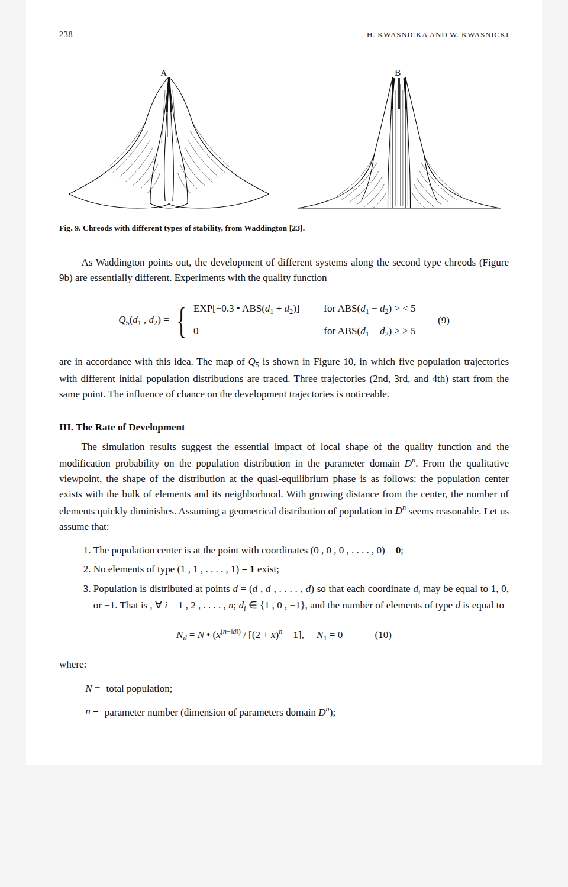238 H. Kwasnicka and W. Kwasnicki
A
B
Fig. 9. Chreods with different types of stability, from Waddington [23].
As Waddington points out, the development of different systems along the second type chreods (Figure 9b) are essentially different. Experiments with the quality function
Q5(d1 , d2) = {
EXP[−0.3 • ABS(d1 + d2)] for ABS(d1 − d2) > < 5 0 for ABS(d1 − d2) > > 5
(9)
are in accordance with this idea. The map of Q5 is shown in Figure 10, in which five population trajectories with different initial population distributions are traced. Three trajectories (2nd, 3rd, and 4th) start from the same point. The influence of chance on the development trajectories is noticeable.
III. The Rate of Development
The simulation results suggest the essential impact of local shape of the quality function and the modification probability on the population distribution in the parameter domain Dn. From the qualitative viewpoint, the shape of the distribution at the quasi-equilibrium phase is as follows: the population center exists with the bulk of elements and its neighborhood. With growing distance from the center, the number of elements quickly diminishes. Assuming a geometrical distribution of population in Dn seems reasonable. Let us assume that:
The population center is at the point with coordinates (0 , 0 , 0 , . . . . , 0) = 0;
No elements of type (1 , 1 , . . . . , 1) = 1 exist;
Population is distributed at points d = (d , d , . . . . , d) so that each coordinate di may be equal to 1, 0, or −1. That is , ∀ i = 1 , 2 , . . . . , n; di ∈ {1 , 0 , −1}, and the number of elements of type d is equal to
Nd = N • (x(n−‖d‖) / [(2 + x)n − 1], N1 = 0
(10)
where:
N =
total population;
n =
parameter number (dimension of parameters domain Dn);